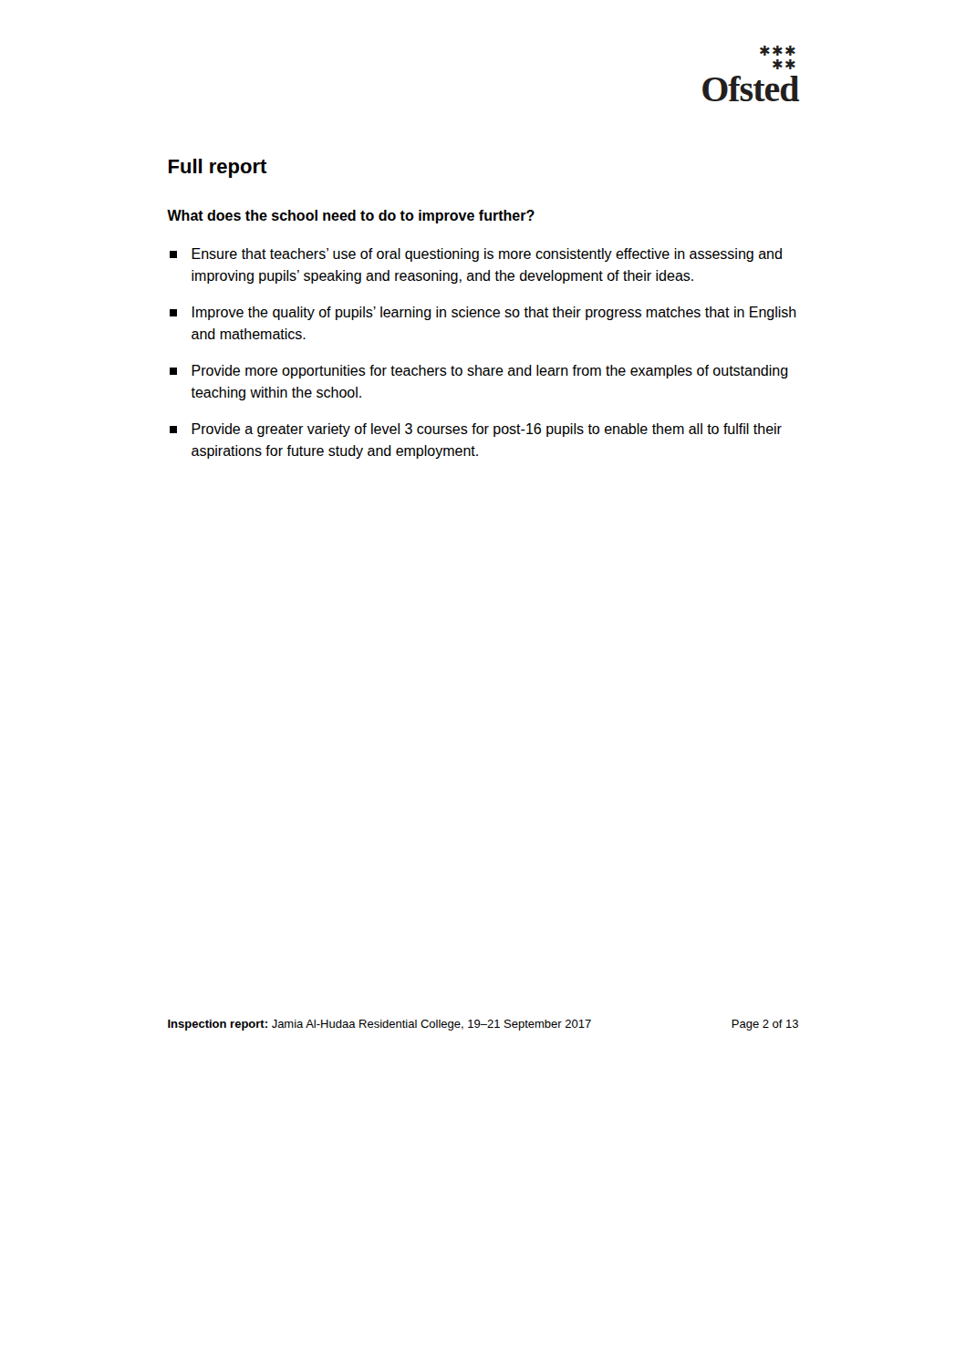✱✱✱
✱✱
Ofsted
Full report
What does the school need to do to improve further?
Ensure that teachers’ use of oral questioning is more consistently effective in assessing and improving pupils’ speaking and reasoning, and the development of their ideas.
Improve the quality of pupils’ learning in science so that their progress matches that in English and mathematics.
Provide more opportunities for teachers to share and learn from the examples of outstanding teaching within the school.
Provide a greater variety of level 3 courses for post-16 pupils to enable them all to fulfil their aspirations for future study and employment.
Inspection report: Jamia Al-Hudaa Residential College, 19–21 September 2017
Page 2 of 13